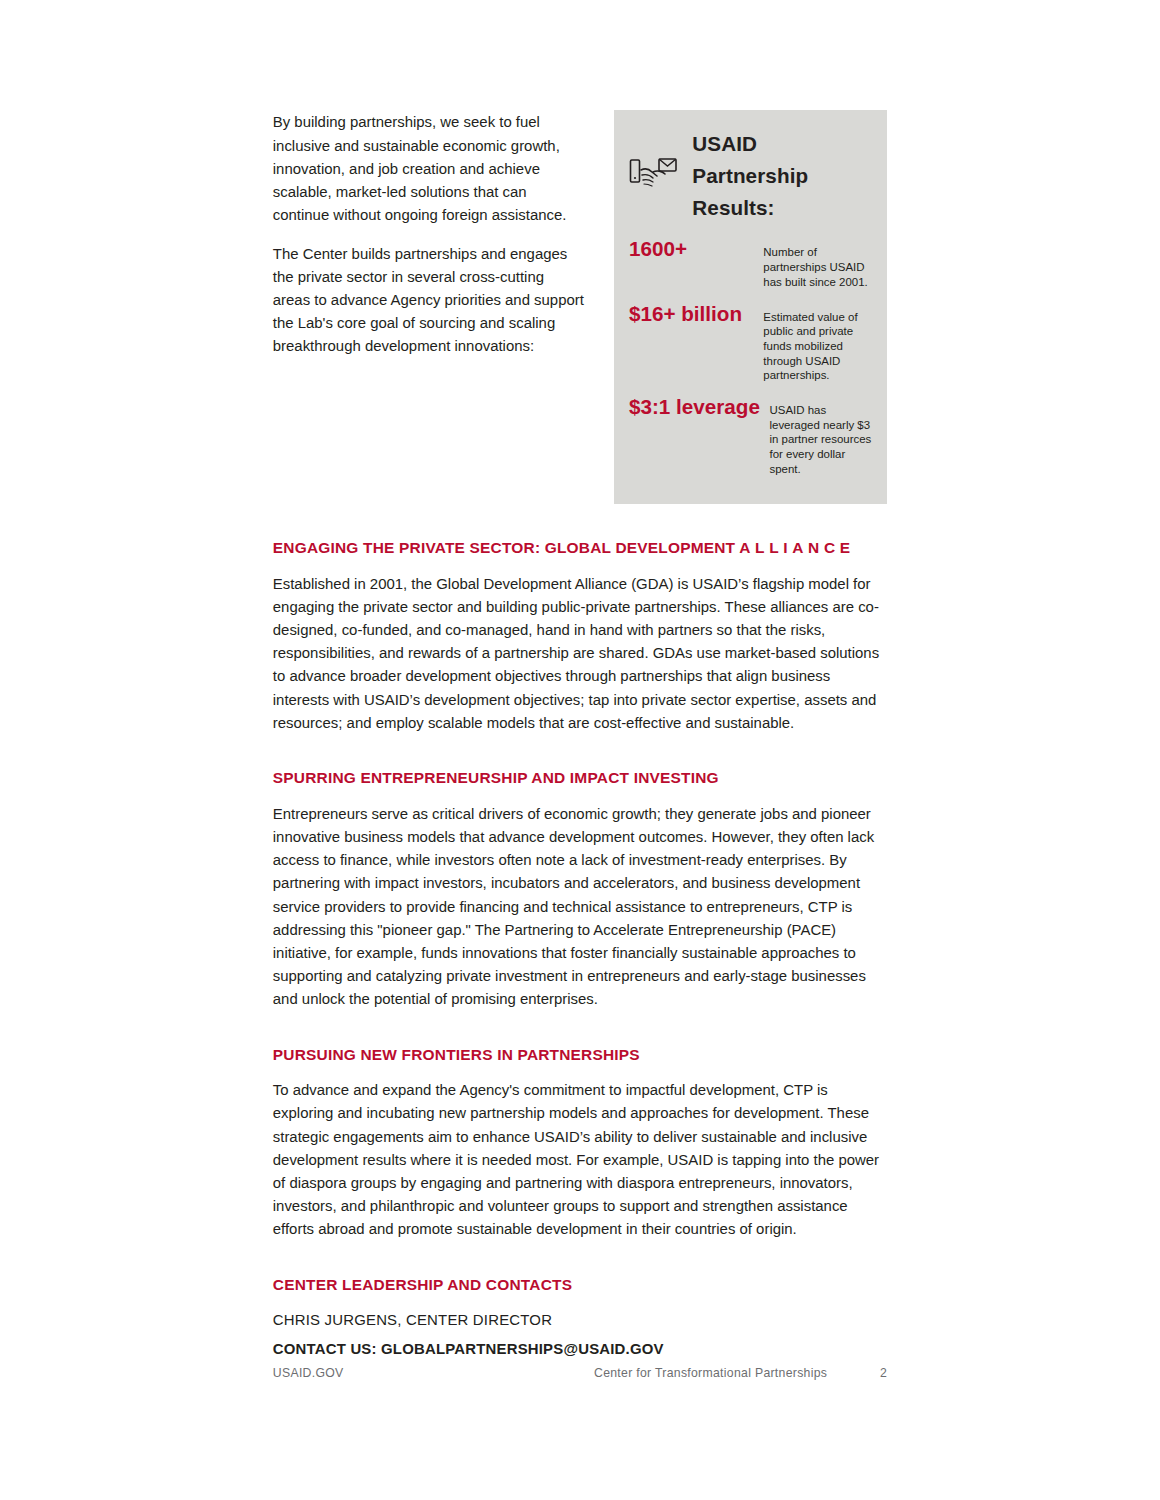By building partnerships, we seek to fuel inclusive and sustainable economic growth, innovation, and job creation and achieve scalable, market-led solutions that can continue without ongoing foreign assistance.
The Center builds partnerships and engages the private sector in several cross-cutting areas to advance Agency priorities and support the Lab's core goal of sourcing and scaling breakthrough development innovations:
USAID Partnership Results:
1600+
Number of partnerships USAID has built since 2001.
$16+ billion
Estimated value of public and private funds mobilized through USAID partnerships.
$3:1 leverage
USAID has leveraged nearly $3 in partner resources for every dollar spent.
Engaging the Private Sector: Global Development A L L I A N C E
Established in 2001, the Global Development Alliance (GDA) is USAID’s flagship model for engaging the private sector and building public-private partnerships. These alliances are co-designed, co-funded, and co-managed, hand in hand with partners so that the risks, responsibilities, and rewards of a partnership are shared. GDAs use market-based solutions to advance broader development objectives through partnerships that align business interests with USAID’s development objectives; tap into private sector expertise, assets and resources; and employ scalable models that are cost-effective and sustainable.
Spurring Entrepreneurship and Impact Investing
Entrepreneurs serve as critical drivers of economic growth; they generate jobs and pioneer innovative business models that advance development outcomes. However, they often lack access to finance, while investors often note a lack of investment-ready enterprises. By partnering with impact investors, incubators and accelerators, and business development service providers to provide financing and technical assistance to entrepreneurs, CTP is addressing this "pioneer gap." The Partnering to Accelerate Entrepreneurship (PACE) initiative, for example, funds innovations that foster financially sustainable approaches to supporting and catalyzing private investment in entrepreneurs and early-stage businesses and unlock the potential of promising enterprises.
Pursuing New Frontiers in Partnerships
To advance and expand the Agency's commitment to impactful development, CTP is exploring and incubating new partnership models and approaches for development. These strategic engagements aim to enhance USAID’s ability to deliver sustainable and inclusive development results where it is needed most. For example, USAID is tapping into the power of diaspora groups by engaging and partnering with diaspora entrepreneurs, innovators, investors, and philanthropic and volunteer groups to support and strengthen assistance efforts abroad and promote sustainable development in their countries of origin.
Center Leadership and Contacts
CHRIS JURGENS, CENTER DIRECTOR
CONTACT US: GLOBALPARTNERSHIPS@USAID.GOV
USAID.GOV
Center for Transformational Partnerships 2